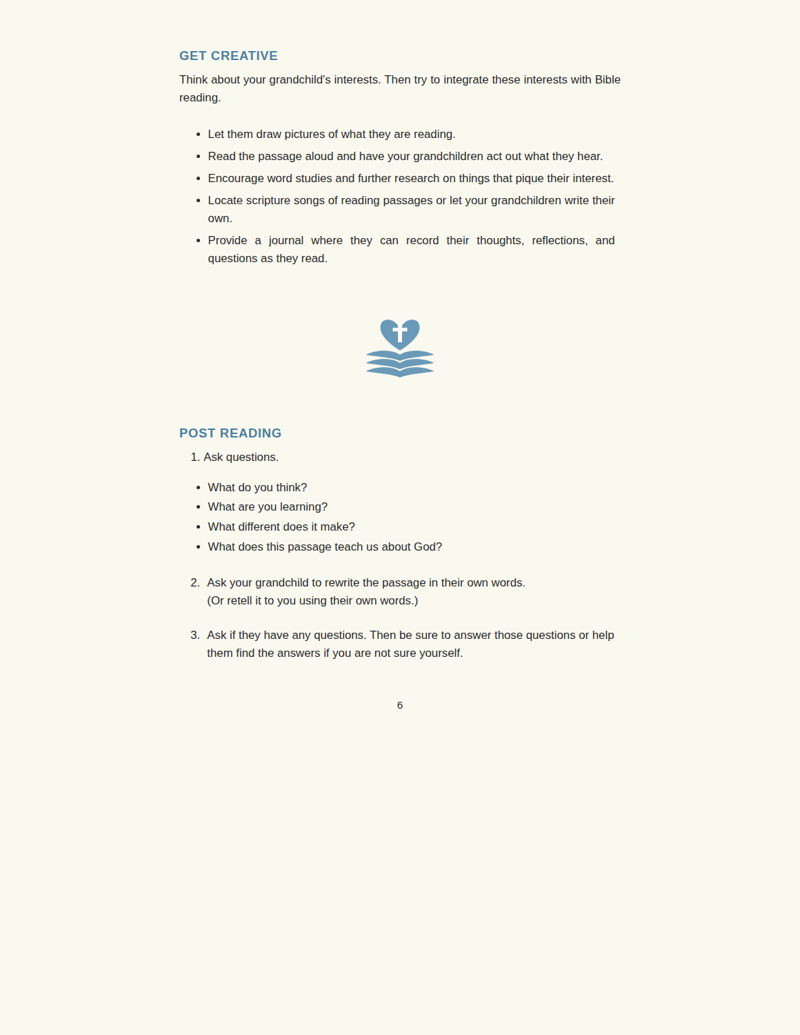Get Creative
Think about your grandchild's interests. Then try to integrate these interests with Bible reading.
Let them draw pictures of what they are reading.
Read the passage aloud and have your grandchildren act out what they hear.
Encourage word studies and further research on things that pique their interest.
Locate scripture songs of reading passages or let your grandchildren write their own.
Provide a journal where they can record their thoughts, reflections, and questions as they read.
Post Reading
Ask questions.
What do you think?
What are you learning?
What different does it make?
What does this passage teach us about God?
2.
Ask your grandchild to rewrite the passage in their own words.
(Or retell it to you using their own words.)
3.
Ask if they have any questions. Then be sure to answer those questions or help them find the answers if you are not sure yourself.
6